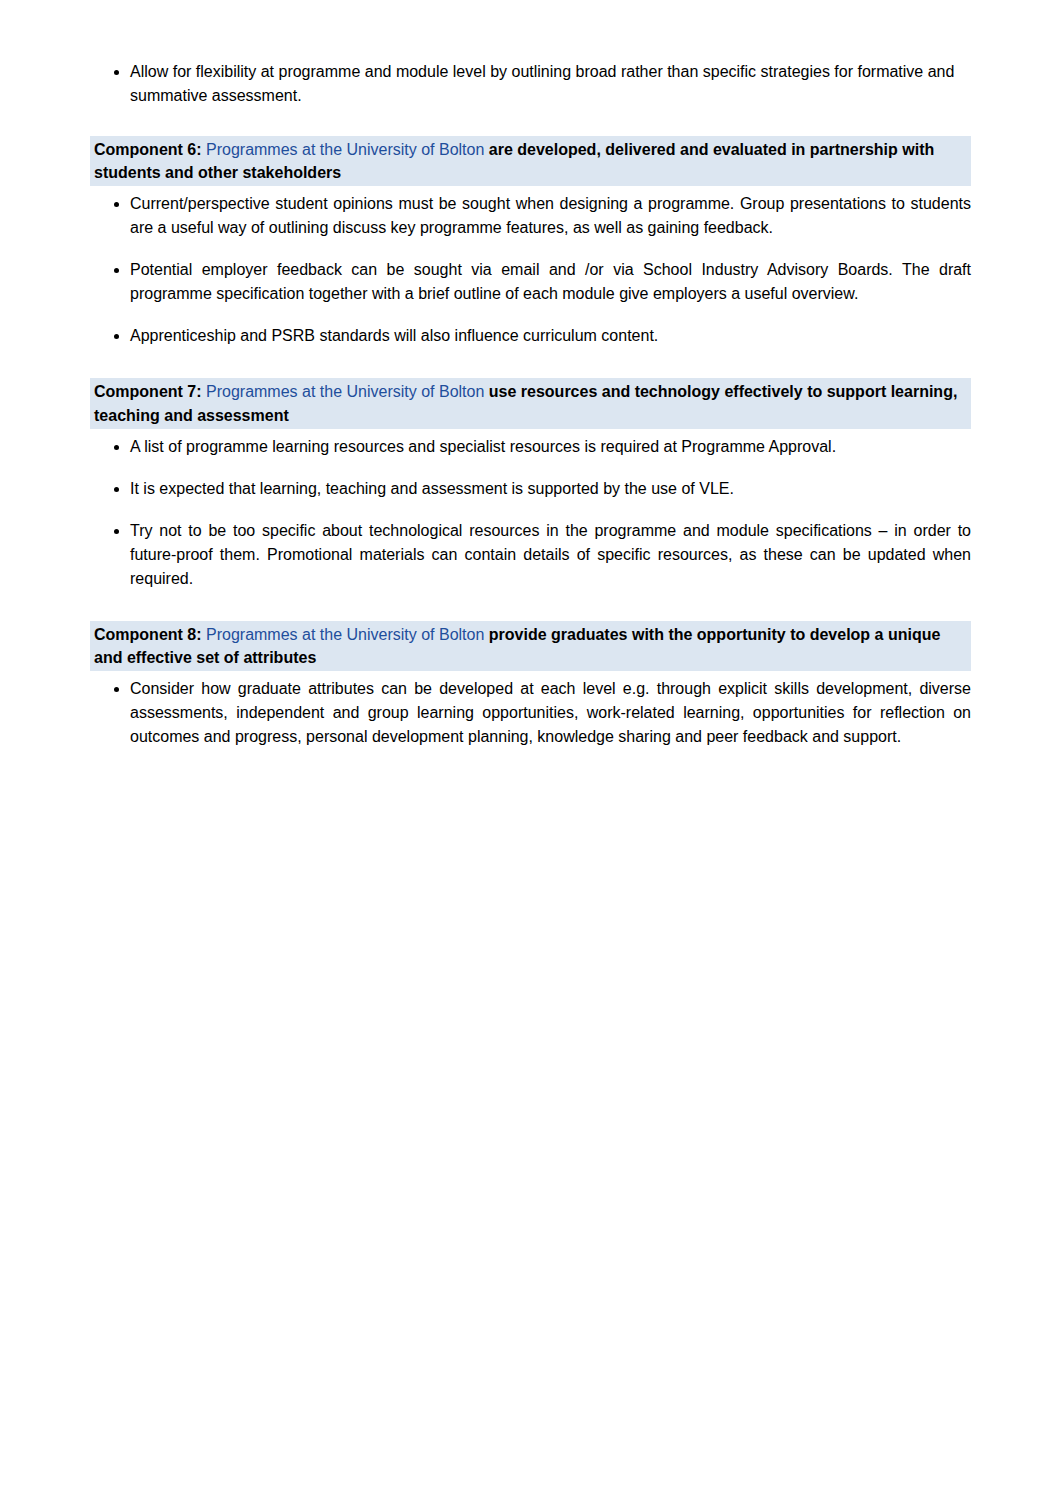Allow for flexibility at programme and module level by outlining broad rather than specific strategies for formative and summative assessment.
Component 6: Programmes at the University of Bolton are developed, delivered and evaluated in partnership with students and other stakeholders
Current/perspective student opinions must be sought when designing a programme. Group presentations to students are a useful way of outlining discuss key programme features, as well as gaining feedback.
Potential employer feedback can be sought via email and /or via School Industry Advisory Boards. The draft programme specification together with a brief outline of each module give employers a useful overview.
Apprenticeship and PSRB standards will also influence curriculum content.
Component 7: Programmes at the University of Bolton use resources and technology effectively to support learning, teaching and assessment
A list of programme learning resources and specialist resources is required at Programme Approval.
It is expected that learning, teaching and assessment is supported by the use of VLE.
Try not to be too specific about technological resources in the programme and module specifications – in order to future-proof them. Promotional materials can contain details of specific resources, as these can be updated when required.
Component 8: Programmes at the University of Bolton provide graduates with the opportunity to develop a unique and effective set of attributes
Consider how graduate attributes can be developed at each level e.g. through explicit skills development, diverse assessments, independent and group learning opportunities, work-related learning, opportunities for reflection on outcomes and progress, personal development planning, knowledge sharing and peer feedback and support.